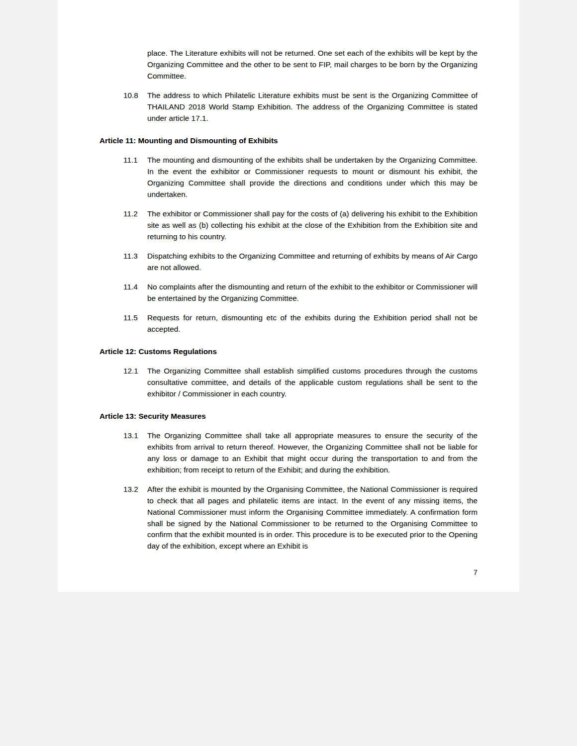place. The Literature exhibits will not be returned. One set each of the exhibits will be kept by the Organizing Committee and the other to be sent to FIP, mail charges to be born by the Organizing Committee.
10.8
The address to which Philatelic Literature exhibits must be sent is the Organizing Committee of THAILAND 2018 World Stamp Exhibition. The address of the Organizing Committee is stated under article 17.1.
Article 11: Mounting and Dismounting of Exhibits
11.1
The mounting and dismounting of the exhibits shall be undertaken by the Organizing Committee. In the event the exhibitor or Commissioner requests to mount or dismount his exhibit, the Organizing Committee shall provide the directions and conditions under which this may be undertaken.
11.2
The exhibitor or Commissioner shall pay for the costs of (a) delivering his exhibit to the Exhibition site as well as (b) collecting his exhibit at the close of the Exhibition from the Exhibition site and returning to his country.
11.3
Dispatching exhibits to the Organizing Committee and returning of exhibits by means of Air Cargo are not allowed.
11.4
No complaints after the dismounting and return of the exhibit to the exhibitor or Commissioner will be entertained by the Organizing Committee.
11.5
Requests for return, dismounting etc of the exhibits during the Exhibition period shall not be accepted.
Article 12: Customs Regulations
12.1
The Organizing Committee shall establish simplified customs procedures through the customs consultative committee, and details of the applicable custom regulations shall be sent to the exhibitor / Commissioner in each country.
Article 13: Security Measures
13.1
The Organizing Committee shall take all appropriate measures to ensure the security of the exhibits from arrival to return thereof. However, the Organizing Committee shall not be liable for any loss or damage to an Exhibit that might occur during the transportation to and from the exhibition; from receipt to return of the Exhibit; and during the exhibition.
13.2
After the exhibit is mounted by the Organising Committee, the National Commissioner is required to check that all pages and philatelic items are intact. In the event of any missing items, the National Commissioner must inform the Organising Committee immediately. A confirmation form shall be signed by the National Commissioner to be returned to the Organising Committee to confirm that the exhibit mounted is in order. This procedure is to be executed prior to the Opening day of the exhibition, except where an Exhibit is
7